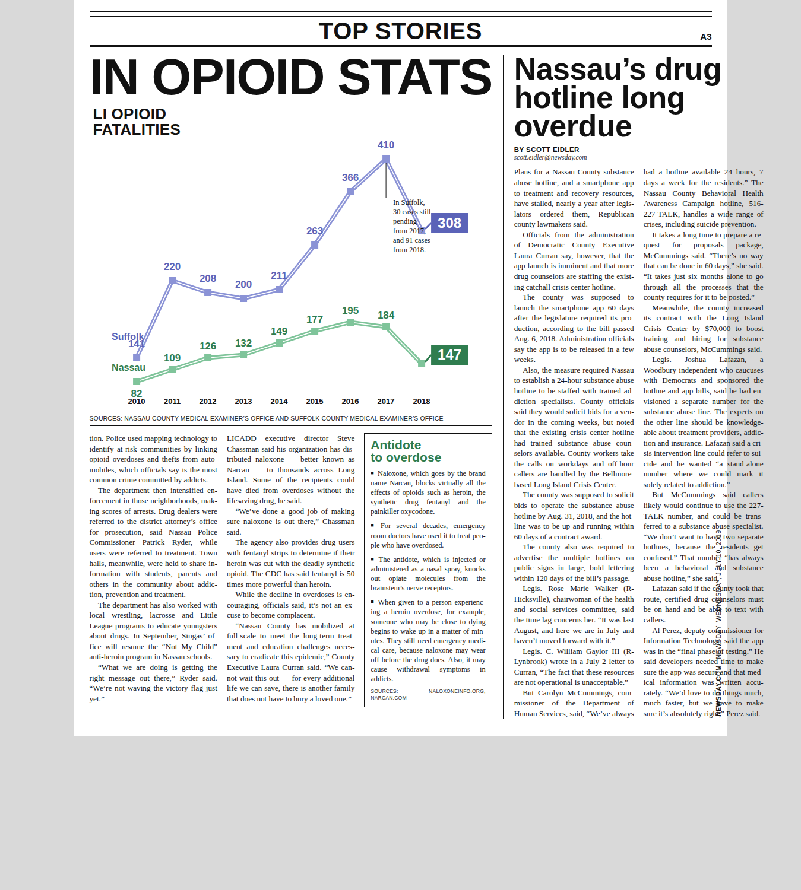Top Stories
A3
In opioid stats
LI Opioid
Fatalities
141 220 208 200 211 263 366 410 82 109 126 132 149 177 195 184 Suffolk Nassau 308 147 In Suffolk, 30 cases still pending from 2017, and 91 cases from 2018. 2010 2011 2012 2013 2014 2015 2016 2017 2018
Sources: Nassau County Medical Examiner’s Office and Suffolk County Medical Examiner’s Office
tion. Police used mapping technology to identify at-risk communities by linking opioid overdoses and thefts from automobiles, which officials say is the most common crime committed by addicts.
The department then intensified enforcement in those neighborhoods, making scores of arrests. Drug dealers were referred to the district attorney’s office for prosecution, said Nassau Police Commissioner Patrick Ryder, while users were referred to treatment. Town halls, meanwhile, were held to share information with students, parents and others in the community about addiction, prevention and treatment.
The department has also worked with local wrestling, lacrosse and Little League programs to educate youngsters about drugs. In September, Singas’ office will resume the “Not My Child” anti-heroin program in Nassau schools.
“What we are doing is getting the right message out there,” Ryder said. “We’re not waving the victory flag just yet.”
LICADD executive director Steve Chassman said his organization has distributed naloxone — better known as Narcan — to thousands across Long Island. Some of the recipients could have died from overdoses without the lifesaving drug, he said.
“We’ve done a good job of making sure naloxone is out there,” Chassman said.
The agency also provides drug users with fentanyl strips to determine if their heroin was cut with the deadly synthetic opioid. The CDC has said fentanyl is 50 times more powerful than heroin.
While the decline in overdoses is encouraging, officials said, it’s not an excuse to become complacent.
“Nassau County has mobilized at full-scale to meet the long-term treatment and education challenges necessary to eradicate this epidemic,” County Executive Laura Curran said. “We cannot wait this out — for every additional life we can save, there is another family that does not have to bury a loved one.”
Antidote
to overdose
Naloxone, which goes by the brand name Narcan, blocks virtually all the effects of opioids such as heroin, the synthetic drug fentanyl and the painkiller oxycodone.
For several decades, emergency room doctors have used it to treat people who have overdosed.
The antidote, which is injected or administered as a nasal spray, knocks out opiate molecules from the brainstem’s nerve receptors.
When given to a person experiencing a heroin overdose, for example, someone who may be close to dying begins to wake up in a matter of minutes. They still need emergency medical care, because naloxone may wear off before the drug does. Also, it may cause withdrawal symptoms in addicts.
Sources: Naloxoneinfo.org, Narcan.com
Nassau’s drug hotline long overdue
By Scott Eidler
scott.eidler@newsday.com
Plans for a Nassau County substance abuse hotline, and a smartphone app to treatment and recovery resources, have stalled, nearly a year after legislators ordered them, Republican county lawmakers said.
Officials from the administration of Democratic County Executive Laura Curran say, however, that the app launch is imminent and that more drug counselors are staffing the existing catchall crisis center hotline.
The county was supposed to launch the smartphone app 60 days after the legislature required its production, according to the bill passed Aug. 6, 2018. Administration officials say the app is to be released in a few weeks.
Also, the measure required Nassau to establish a 24-hour substance abuse hotline to be staffed with trained addiction specialists. County officials said they would solicit bids for a vendor in the coming weeks, but noted that the existing crisis center hotline had trained substance abuse counselors available. County workers take the calls on workdays and off-hour callers are handled by the Bellmore-based Long Island Crisis Center.
The county was supposed to solicit bids to operate the substance abuse hotline by Aug. 31, 2018, and the hotline was to be up and running within 60 days of a contract award.
The county also was required to advertise the multiple hotlines on public signs in large, bold lettering within 120 days of the bill’s passage.
Legis. Rose Marie Walker (R-Hicksville), chairwoman of the health and social services committee, said the time lag concerns her. “It was last August, and here we are in July and haven’t moved forward with it.”
Legis. C. William Gaylor III (R-Lynbrook) wrote in a July 2 letter to Curran, “The fact that these resources are not operational is unacceptable.”
But Carolyn McCummings, commissioner of the Department of Human Services, said, “We’ve always had a hotline available 24 hours, 7 days a week for the residents.” The Nassau County Behavioral Health Awareness Campaign hotline, 516-227-TALK, handles a wide range of crises, including suicide prevention.
It takes a long time to prepare a request for proposals package, McCummings said. “There’s no way that can be done in 60 days,” she said. “It takes just six months alone to go through all the processes that the county requires for it to be posted.”
Meanwhile, the county increased its contract with the Long Island Crisis Center by $70,000 to boost training and hiring for substance abuse counselors, McCummings said.
Legis. Joshua Lafazan, a Woodbury independent who caucuses with Democrats and sponsored the hotline and app bills, said he had envisioned a separate number for the substance abuse line. The experts on the other line should be knowledgeable about treatment providers, addiction and insurance. Lafazan said a crisis intervention line could refer to suicide and he wanted “a stand-alone number where we could mark it solely related to addiction.”
But McCummings said callers likely would continue to use the 227-TALK number, and could be transferred to a substance abuse specialist. “We don’t want to have two separate hotlines, because the residents get confused.” That number “has always been a behavioral and substance abuse hotline,” she said.
Lafazan said if the county took that route, certified drug counselors must be on hand and be able to text with callers.
Al Perez, deputy commissioner for Information Technology, said the app was in the “final phase of testing.” He said developers needed time to make sure the app was secure and that medical information was written accurately. “We’d love to do things much, much faster, but we have to make sure it’s absolutely right,” Perez said.
newsday.com NEWSDAY, WEDNESDAY, JULY 10, 2019